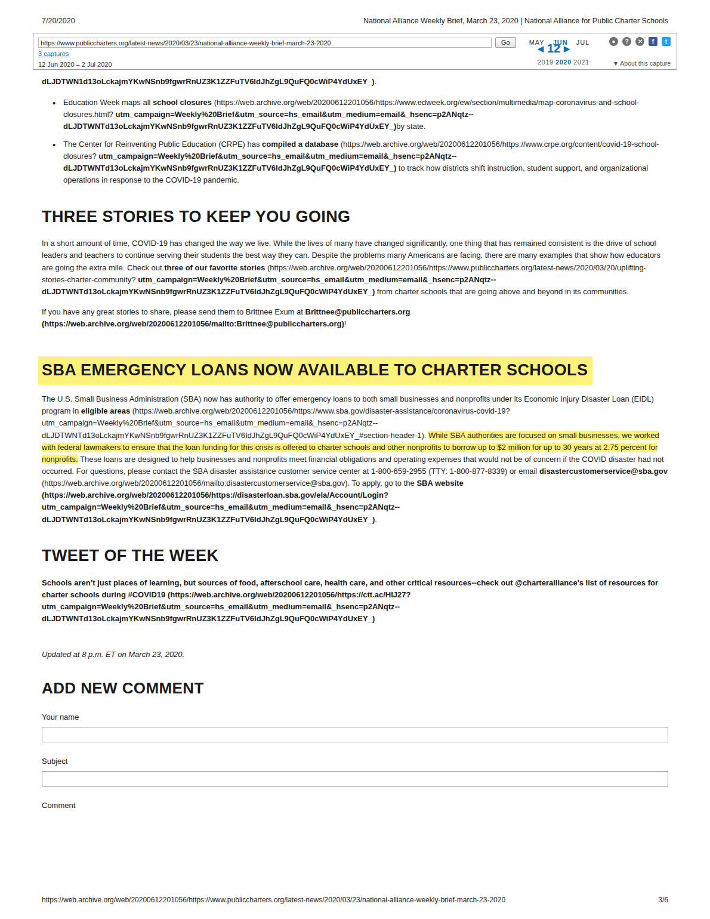7/20/2020 National Alliance Weekly Brief, March 23, 2020 | National Alliance for Public Charter Schools
https://www.publiccharters.org/latest-news/2020/03/23/national-alliance-weekly-brief-march-23-2020
Go
MAY JUN JUL
● ? ✕ f t
3 captures 12 Jun 2020 – 2 Jul 2020
◀ 12 ▶
2019 2020 2021
▼ About this capture
dLJDTWN1d13oLckajmYKwNSnb9fgwrRnUZ3K1ZZFuTV6IdJhZgL9QuFQ0cWiP4YdUxEY_).
Education Week maps all school closures (https://web.archive.org/web/20200612201056/https://www.edweek.org/ew/section/multimedia/map-coronavirus-and-school-closures.html? utm_campaign=Weekly%20Brief&utm_source=hs_email&utm_medium=email&_hsenc=p2ANqtz-- dLJDTWNTd13oLckajmYKwNSnb9fgwrRnUZ3K1ZZFuTV6IdJhZgL9QuFQ0cWiP4YdUxEY_) by state.
The Center for Reinventing Public Education (CRPE) has compiled a database (https://web.archive.org/web/20200612201056/https://www.crpe.org/content/covid-19-school-closures? utm_campaign=Weekly%20Brief&utm_source=hs_email&utm_medium=email&_hsenc=p2ANqtz-- dLJDTWNTd13oLckajmYKwNSnb9fgwrRnUZ3K1ZZFuTV6IdJhZgL9QuFQ0cWiP4YdUxEY_) to track how districts shift instruction, student support, and organizational operations in response to the COVID-19 pandemic.
Three Stories to Keep You Going
In a short amount of time, COVID-19 has changed the way we live. While the lives of many have changed significantly, one thing that has remained consistent is the drive of school leaders and teachers to continue serving their students the best way they can. Despite the problems many Americans are facing, there are many examples that show how educators are going the extra mile. Check out three of our favorite stories (https://web.archive.org/web/20200612201056/https://www.publiccharters.org/latest-news/2020/03/20/uplifting-stories-charter-community? utm_campaign=Weekly%20Brief&utm_source=hs_email&utm_medium=email&_hsenc=p2ANqtz-- dLJDTWNTd13oLckajmYKwNSnb9fgwrRnUZ3K1ZZFuTV6IdJhZgL9QuFQ0cWiP4YdUxEY_) from charter schools that are going above and beyond in its communities.
If you have any great stories to share, please send them to Brittnee Exum at Brittnee@publiccharters.org (https://web.archive.org/web/20200612201056/mailto:Brittnee@publiccharters.org)!
SBA Emergency Loans Now Available to Charter Schools
The U.S. Small Business Administration (SBA) now has authority to offer emergency loans to both small businesses and nonprofits under its Economic Injury Disaster Loan (EIDL) program in eligible areas (https://web.archive.org/web/20200612201056/https://www.sba.gov/disaster-assistance/coronavirus-covid-19?utm_campaign=Weekly%20Brief&utm_source=hs_email&utm_medium=email&_hsenc=p2ANqtz--dLJDTWNTd13oLckajmYKwNSnb9fgwrRnUZ3K1ZZFuTV6IdJhZgL9QuFQ0cWiP4YdUxEY_#section-header-1). While SBA authorities are focused on small businesses, we worked with federal lawmakers to ensure that the loan funding for this crisis is offered to charter schools and other nonprofits to borrow up to $2 million for up to 30 years at 2.75 percent for nonprofits. These loans are designed to help businesses and nonprofits meet financial obligations and operating expenses that would not be of concern if the COVID disaster had not occurred. For questions, please contact the SBA disaster assistance customer service center at 1-800-659-2955 (TTY: 1-800-877-8339) or email disastercustomerservice@sba.gov (https://web.archive.org/web/20200612201056/mailto:disastercustomerservice@sba.gov). To apply, go to the SBA website (https://web.archive.org/web/20200612201056/https://disasterloan.sba.gov/ela/Account/Login? utm_campaign=Weekly%20Brief&utm_source=hs_email&utm_medium=email&_hsenc=p2ANqtz-- dLJDTWNTd13oLckajmYKwNSnb9fgwrRnUZ3K1ZZFuTV6IdJhZgL9QuFQ0cWiP4YdUxEY_).
Tweet of the Week
Schools aren’t just places of learning, but sources of food, afterschool care, health care, and other critical resources--check out @charteralliance's list of resources for charter schools during #COVID19 (https://web.archive.org/web/20200612201056/https://ctt.ac/HIJ27? utm_campaign=Weekly%20Brief&utm_source=hs_email&utm_medium=email&_hsenc=p2ANqtz-- dLJDTWNTd13oLckajmYKwNSnb9fgwrRnUZ3K1ZZFuTV6IdJhZgL9QuFQ0cWiP4YdUxEY_)
Updated at 8 p.m. ET on March 23, 2020.
Add new comment
Your name
Subject
Comment
https://web.archive.org/web/20200612201056/https://www.publiccharters.org/latest-news/2020/03/23/national-alliance-weekly-brief-march-23-2020 3/6